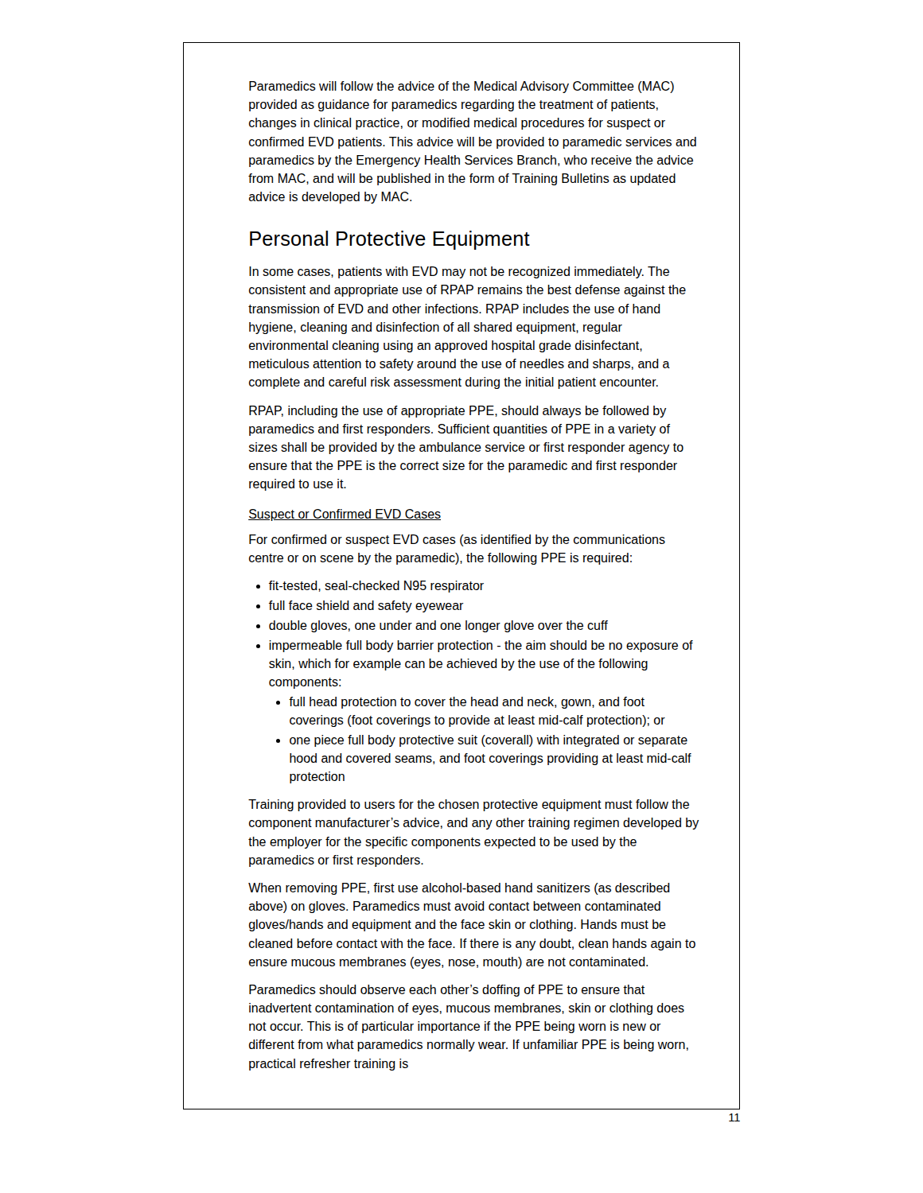Paramedics will follow the advice of the Medical Advisory Committee (MAC) provided as guidance for paramedics regarding the treatment of patients, changes in clinical practice, or modified medical procedures for suspect or confirmed EVD patients. This advice will be provided to paramedic services and paramedics by the Emergency Health Services Branch, who receive the advice from MAC, and will be published in the form of Training Bulletins as updated advice is developed by MAC.
Personal Protective Equipment
In some cases, patients with EVD may not be recognized immediately. The consistent and appropriate use of RPAP remains the best defense against the transmission of EVD and other infections. RPAP includes the use of hand hygiene, cleaning and disinfection of all shared equipment, regular environmental cleaning using an approved hospital grade disinfectant, meticulous attention to safety around the use of needles and sharps, and a complete and careful risk assessment during the initial patient encounter.
RPAP, including the use of appropriate PPE, should always be followed by paramedics and first responders. Sufficient quantities of PPE in a variety of sizes shall be provided by the ambulance service or first responder agency to ensure that the PPE is the correct size for the paramedic and first responder required to use it.
Suspect or Confirmed EVD Cases
For confirmed or suspect EVD cases (as identified by the communications centre or on scene by the paramedic), the following PPE is required:
fit-tested, seal-checked N95 respirator
full face shield and safety eyewear
double gloves, one under and one longer glove over the cuff
impermeable full body barrier protection - the aim should be no exposure of skin, which for example can be achieved by the use of the following components:
full head protection to cover the head and neck, gown, and foot coverings (foot coverings to provide at least mid-calf protection); or
one piece full body protective suit (coverall) with integrated or separate hood and covered seams, and foot coverings providing at least mid-calf protection
Training provided to users for the chosen protective equipment must follow the component manufacturer’s advice, and any other training regimen developed by the employer for the specific components expected to be used by the paramedics or first responders.
When removing PPE, first use alcohol-based hand sanitizers (as described above) on gloves. Paramedics must avoid contact between contaminated gloves/hands and equipment and the face skin or clothing. Hands must be cleaned before contact with the face. If there is any doubt, clean hands again to ensure mucous membranes (eyes, nose, mouth) are not contaminated.
Paramedics should observe each other’s doffing of PPE to ensure that inadvertent contamination of eyes, mucous membranes, skin or clothing does not occur. This is of particular importance if the PPE being worn is new or different from what paramedics normally wear. If unfamiliar PPE is being worn, practical refresher training is
11